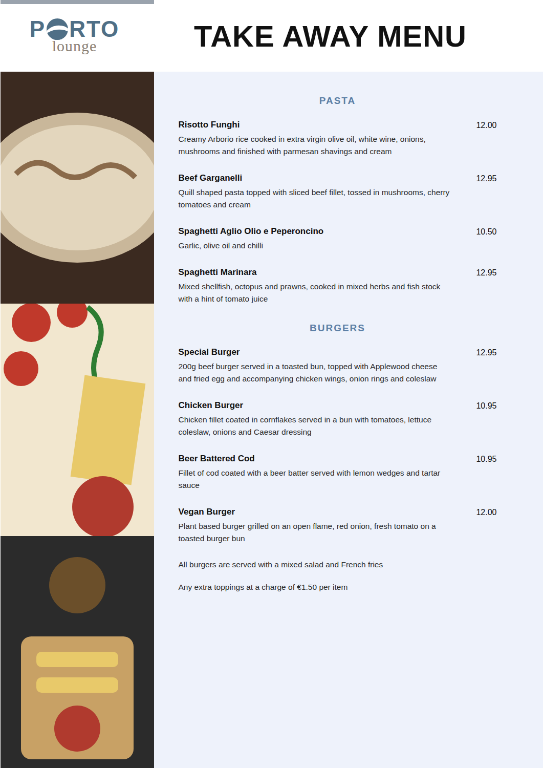P RTO
lounge
TAKE AWAY MENU
PASTA
12.00
Risotto Funghi
Creamy Arborio rice cooked in extra virgin olive oil, white wine, onions, mushrooms and finished with parmesan shavings and cream
12.95
Beef Garganelli
Quill shaped pasta topped with sliced beef fillet, tossed in mushrooms, cherry tomatoes and cream
10.50
Spaghetti Aglio Olio e Peperoncino
Garlic, olive oil and chilli
12.95
Spaghetti Marinara
Mixed shellfish, octopus and prawns, cooked in mixed herbs and fish stock with a hint of tomato juice
BURGERS
12.95
Special Burger
200g beef burger served in a toasted bun, topped with Applewood cheese and fried egg and accompanying chicken wings, onion rings and coleslaw
10.95
Chicken Burger
Chicken fillet coated in cornflakes served in a bun with tomatoes, lettuce coleslaw, onions and Caesar dressing
10.95
Beer Battered Cod
Fillet of cod coated with a beer batter served with lemon wedges and tartar sauce
12.00
Vegan Burger
Plant based burger grilled on an open flame, red onion, fresh tomato on a toasted burger bun
All burgers are served with a mixed salad and French fries
Any extra toppings at a charge of €1.50 per item